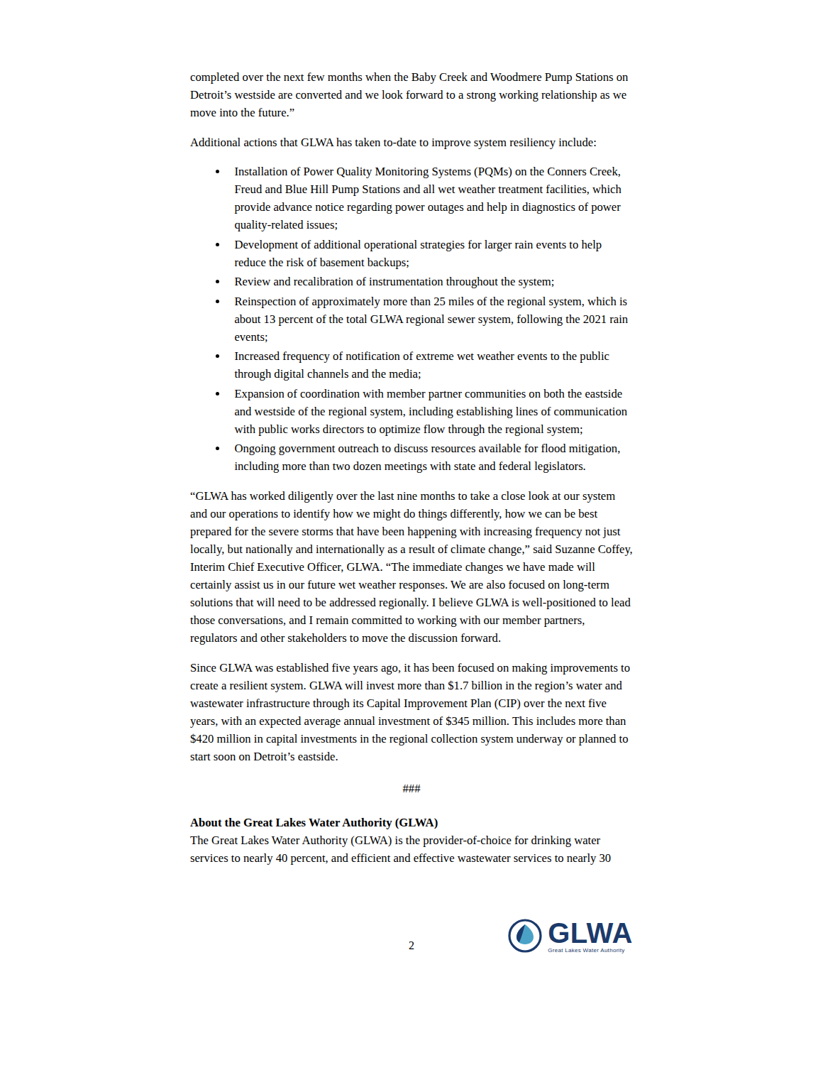completed over the next few months when the Baby Creek and Woodmere Pump Stations on Detroit’s westside are converted and we look forward to a strong working relationship as we move into the future.”
Additional actions that GLWA has taken to-date to improve system resiliency include:
Installation of Power Quality Monitoring Systems (PQMs) on the Conners Creek, Freud and Blue Hill Pump Stations and all wet weather treatment facilities, which provide advance notice regarding power outages and help in diagnostics of power quality-related issues;
Development of additional operational strategies for larger rain events to help reduce the risk of basement backups;
Review and recalibration of instrumentation throughout the system;
Reinspection of approximately more than 25 miles of the regional system, which is about 13 percent of the total GLWA regional sewer system, following the 2021 rain events;
Increased frequency of notification of extreme wet weather events to the public through digital channels and the media;
Expansion of coordination with member partner communities on both the eastside and westside of the regional system, including establishing lines of communication with public works directors to optimize flow through the regional system;
Ongoing government outreach to discuss resources available for flood mitigation, including more than two dozen meetings with state and federal legislators.
“GLWA has worked diligently over the last nine months to take a close look at our system and our operations to identify how we might do things differently, how we can be best prepared for the severe storms that have been happening with increasing frequency not just locally, but nationally and internationally as a result of climate change,” said Suzanne Coffey, Interim Chief Executive Officer, GLWA. “The immediate changes we have made will certainly assist us in our future wet weather responses. We are also focused on long-term solutions that will need to be addressed regionally. I believe GLWA is well-positioned to lead those conversations, and I remain committed to working with our member partners, regulators and other stakeholders to move the discussion forward.
Since GLWA was established five years ago, it has been focused on making improvements to create a resilient system. GLWA will invest more than $1.7 billion in the region’s water and wastewater infrastructure through its Capital Improvement Plan (CIP) over the next five years, with an expected average annual investment of $345 million. This includes more than $420 million in capital investments in the regional collection system underway or planned to start soon on Detroit’s eastside.
###
About the Great Lakes Water Authority (GLWA)
The Great Lakes Water Authority (GLWA) is the provider-of-choice for drinking water services to nearly 40 percent, and efficient and effective wastewater services to nearly 30
2
GLWA Great Lakes Water Authority